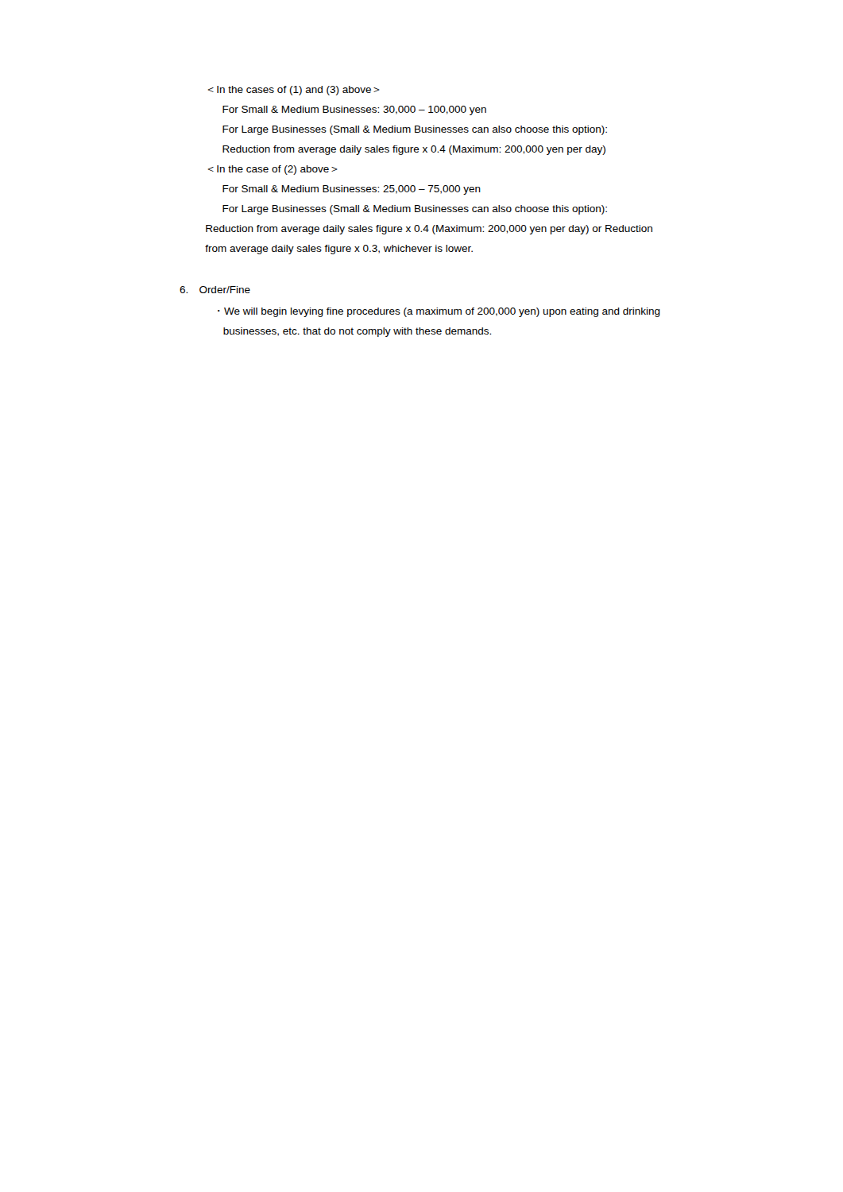＜In the cases of (1) and (3) above＞
For Small & Medium Businesses: 30,000 – 100,000 yen
For Large Businesses (Small & Medium Businesses can also choose this option):
Reduction from average daily sales figure x 0.4 (Maximum: 200,000 yen per day)
＜In the case of (2) above＞
For Small & Medium Businesses: 25,000 – 75,000 yen
For Large Businesses (Small & Medium Businesses can also choose this option):
Reduction from average daily sales figure x 0.4 (Maximum: 200,000 yen per day) or Reduction from average daily sales figure x 0.3, whichever is lower.
6.
Order/Fine
・We will begin levying fine procedures (a maximum of 200,000 yen) upon eating and drinking businesses, etc. that do not comply with these demands.